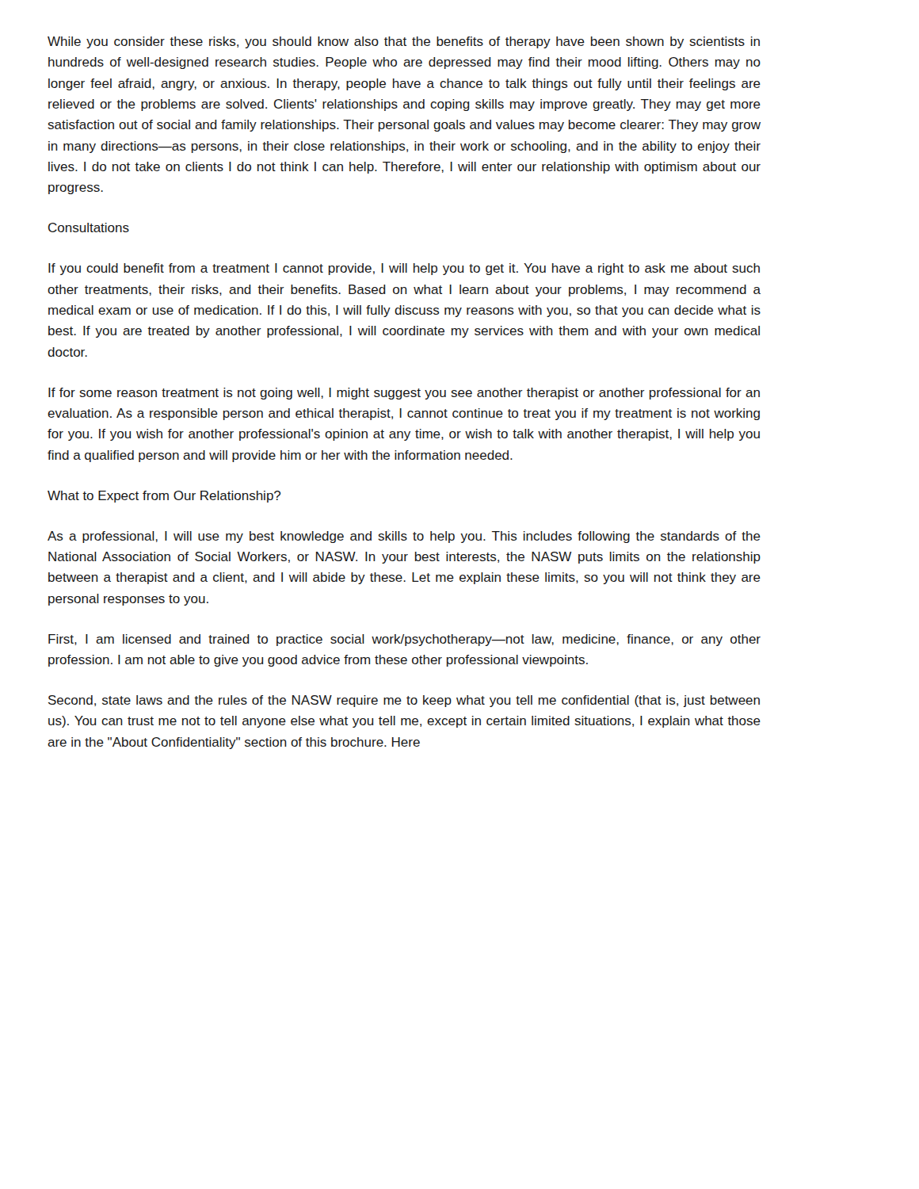While you consider these risks, you should know also that the benefits of therapy have been shown by scientists in hundreds of well-designed research studies. People who are depressed may find their mood lifting. Others may no longer feel afraid, angry, or anxious. In therapy, people have a chance to talk things out fully until their feelings are relieved or the problems are solved. Clients' relationships and coping skills may improve greatly. They may get more satisfaction out of social and family relationships. Their personal goals and values may become clearer: They may grow in many directions—as persons, in their close relationships, in their work or schooling, and in the ability to enjoy their lives. I do not take on clients I do not think I can help. Therefore, I will enter our relationship with optimism about our progress.
Consultations
If you could benefit from a treatment I cannot provide, I will help you to get it. You have a right to ask me about such other treatments, their risks, and their benefits. Based on what I learn about your problems, I may recommend a medical exam or use of medication. If I do this, I will fully discuss my reasons with you, so that you can decide what is best. If you are treated by another professional, I will coordinate my services with them and with your own medical doctor.
If for some reason treatment is not going well, I might suggest you see another therapist or another professional for an evaluation. As a responsible person and ethical therapist, I cannot continue to treat you if my treatment is not working for you. If you wish for another professional's opinion at any time, or wish to talk with another therapist, I will help you find a qualified person and will provide him or her with the information needed.
What to Expect from Our Relationship?
As a professional, I will use my best knowledge and skills to help you. This includes following the standards of the National Association of Social Workers, or NASW. In your best interests, the NASW puts limits on the relationship between a therapist and a client, and I will abide by these. Let me explain these limits, so you will not think they are personal responses to you.
First, I am licensed and trained to practice social work/psychotherapy—not law, medicine, finance, or any other profession. I am not able to give you good advice from these other professional viewpoints.
Second, state laws and the rules of the NASW require me to keep what you tell me confidential (that is, just between us). You can trust me not to tell anyone else what you tell me, except in certain limited situations, I explain what those are in the "About Confidentiality" section of this brochure. Here